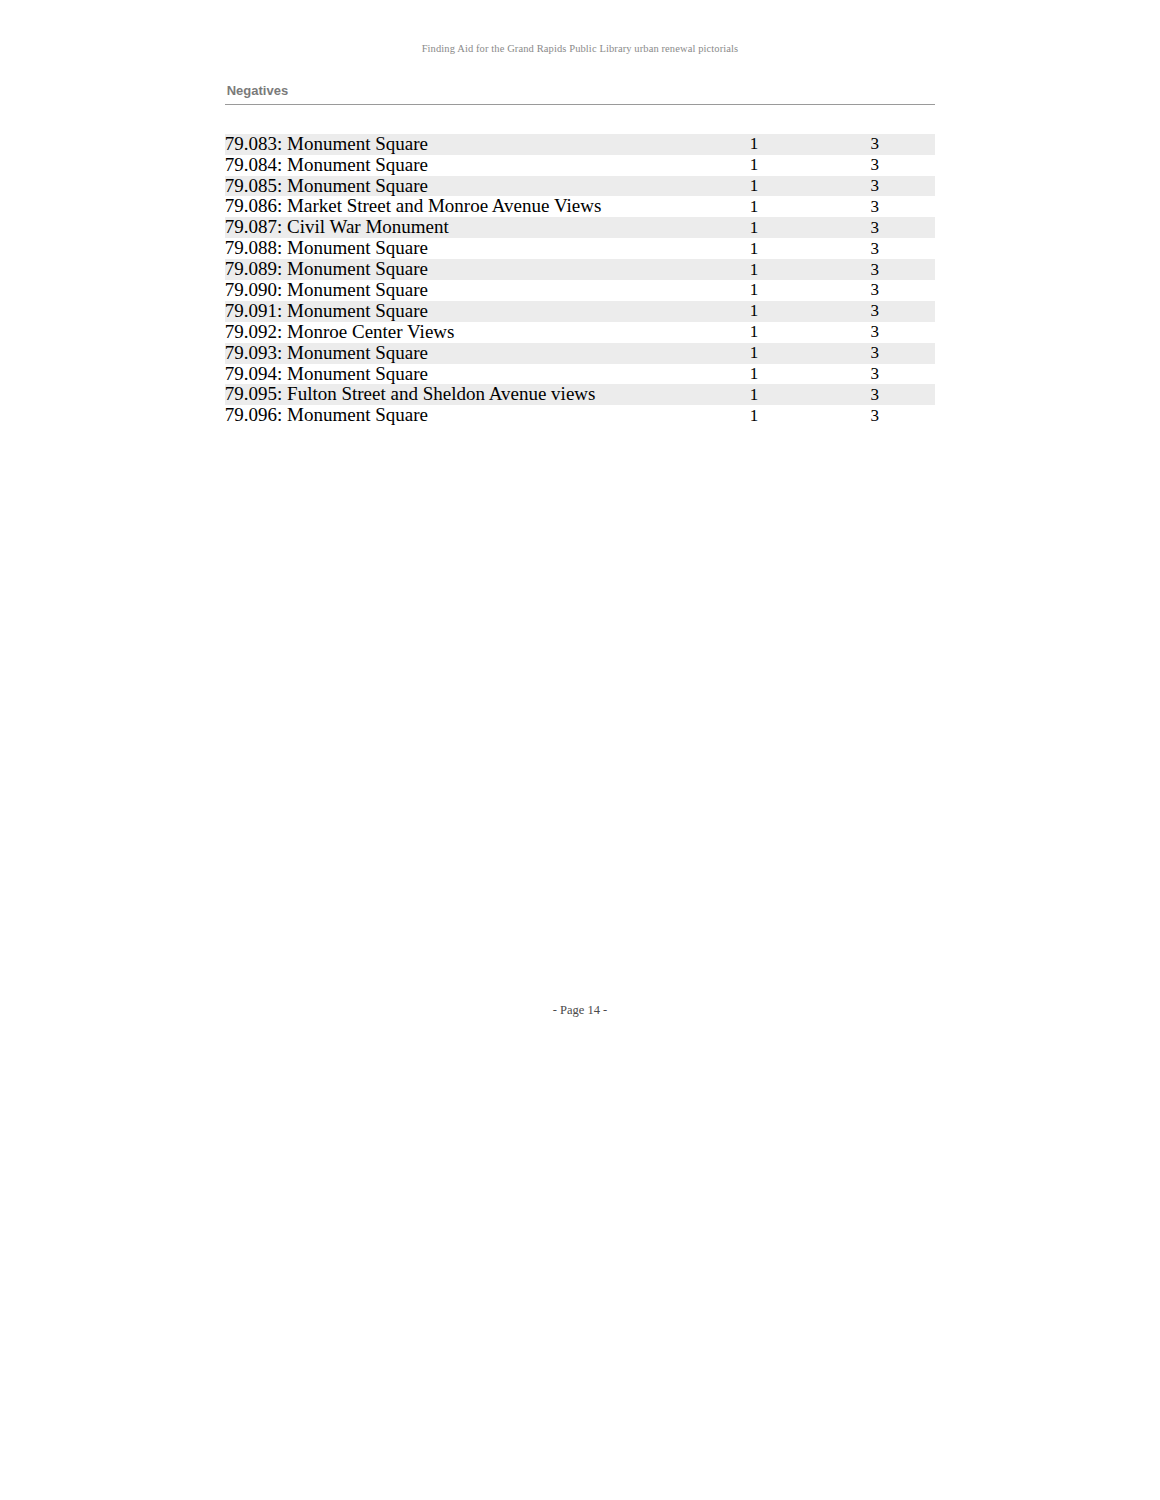Finding Aid for the Grand Rapids Public Library urban renewal pictorials
Negatives
| 79.083: Monument Square | 1 | 3 |
| 79.084: Monument Square | 1 | 3 |
| 79.085: Monument Square | 1 | 3 |
| 79.086: Market Street and Monroe Avenue Views | 1 | 3 |
| 79.087: Civil War Monument | 1 | 3 |
| 79.088: Monument Square | 1 | 3 |
| 79.089: Monument Square | 1 | 3 |
| 79.090: Monument Square | 1 | 3 |
| 79.091: Monument Square | 1 | 3 |
| 79.092: Monroe Center Views | 1 | 3 |
| 79.093: Monument Square | 1 | 3 |
| 79.094: Monument Square | 1 | 3 |
| 79.095: Fulton Street and Sheldon Avenue views | 1 | 3 |
| 79.096: Monument Square | 1 | 3 |
- Page 14 -